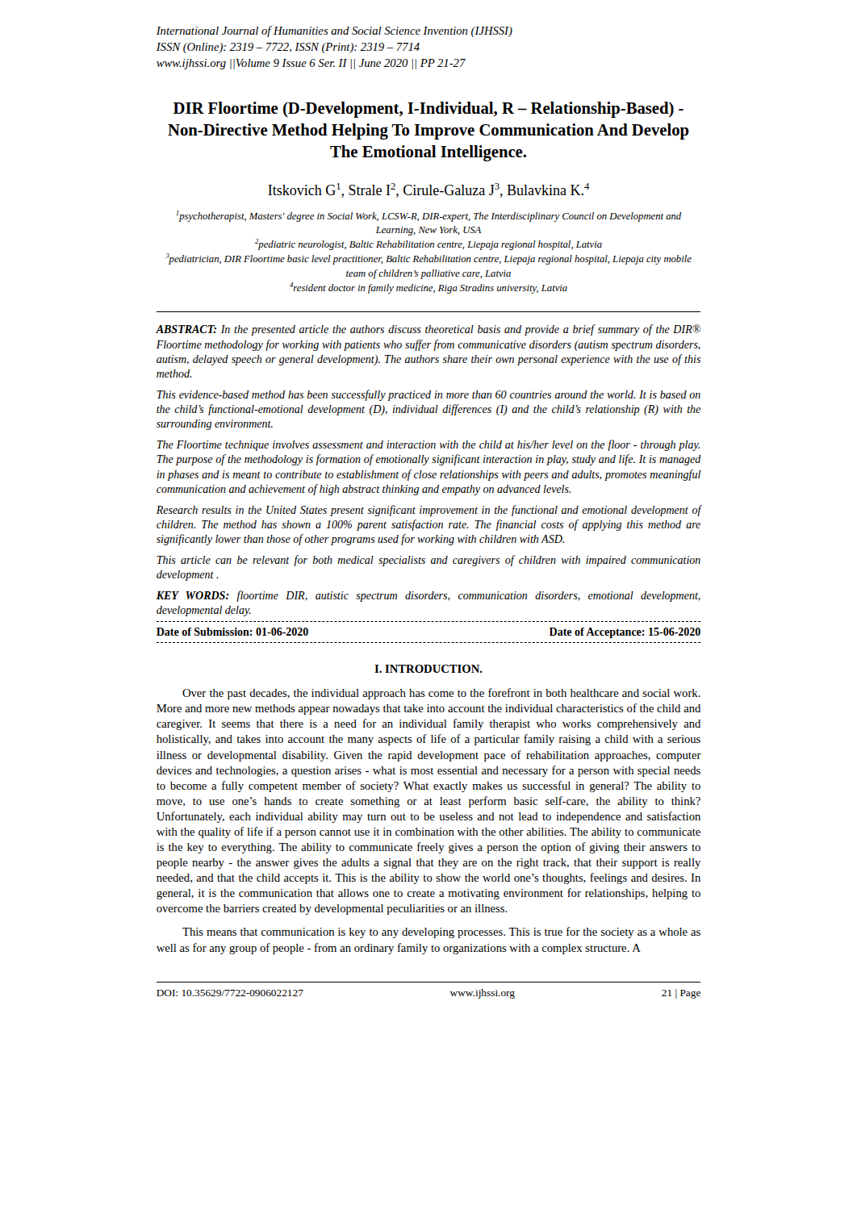International Journal of Humanities and Social Science Invention (IJHSSI)
ISSN (Online): 2319 – 7722, ISSN (Print): 2319 – 7714
www.ijhssi.org ||Volume 9 Issue 6 Ser. II || June 2020 || PP 21-27
DIR Floortime (D-Development, I-Individual, R – Relationship-Based) - Non-Directive Method Helping To Improve Communication And Develop The Emotional Intelligence.
Itskovich G1, Strale I2, Cirule-Galuza J3, Bulavkina K.4
1psychotherapist, Masters' degree in Social Work, LCSW-R, DIR-expert, The Interdisciplinary Council on Development and Learning, New York, USA
2pediatric neurologist, Baltic Rehabilitation centre, Liepaja regional hospital, Latvia
3pediatrician, DIR Floortime basic level practitioner, Baltic Rehabilitation centre, Liepaja regional hospital, Liepaja city mobile team of children’s palliative care, Latvia
4resident doctor in family medicine, Riga Stradins university, Latvia
ABSTRACT: In the presented article the authors discuss theoretical basis and provide a brief summary of the DIR® Floortime methodology for working with patients who suffer from communicative disorders (autism spectrum disorders, autism, delayed speech or general development). The authors share their own personal experience with the use of this method.
This evidence-based method has been successfully practiced in more than 60 countries around the world. It is based on the child’s functional-emotional development (D), individual differences (I) and the child’s relationship (R) with the surrounding environment.
The Floortime technique involves assessment and interaction with the child at his/her level on the floor - through play. The purpose of the methodology is formation of emotionally significant interaction in play, study and life. It is managed in phases and is meant to contribute to establishment of close relationships with peers and adults, promotes meaningful communication and achievement of high abstract thinking and empathy on advanced levels.
Research results in the United States present significant improvement in the functional and emotional development of children. The method has shown a 100% parent satisfaction rate. The financial costs of applying this method are significantly lower than those of other programs used for working with children with ASD.
This article can be relevant for both medical specialists and caregivers of children with impaired communication development .
KEY WORDS: floortime DIR, autistic spectrum disorders, communication disorders, emotional development, developmental delay.
Date of Submission: 01-06-2020 Date of Acceptance: 15-06-2020
I. INTRODUCTION.
Over the past decades, the individual approach has come to the forefront in both healthcare and social work. More and more new methods appear nowadays that take into account the individual characteristics of the child and caregiver. It seems that there is a need for an individual family therapist who works comprehensively and holistically, and takes into account the many aspects of life of a particular family raising a child with a serious illness or developmental disability. Given the rapid development pace of rehabilitation approaches, computer devices and technologies, a question arises - what is most essential and necessary for a person with special needs to become a fully competent member of society? What exactly makes us successful in general? The ability to move, to use one’s hands to create something or at least perform basic self-care, the ability to think? Unfortunately, each individual ability may turn out to be useless and not lead to independence and satisfaction with the quality of life if a person cannot use it in combination with the other abilities. The ability to communicate is the key to everything. The ability to communicate freely gives a person the option of giving their answers to people nearby - the answer gives the adults a signal that they are on the right track, that their support is really needed, and that the child accepts it. This is the ability to show the world one’s thoughts, feelings and desires. In general, it is the communication that allows one to create a motivating environment for relationships, helping to overcome the barriers created by developmental peculiarities or an illness.
This means that communication is key to any developing processes. This is true for the society as a whole as well as for any group of people - from an ordinary family to organizations with a complex structure. A
DOI: 10.35629/7722-0906022127 www.ijhssi.org 21 | Page